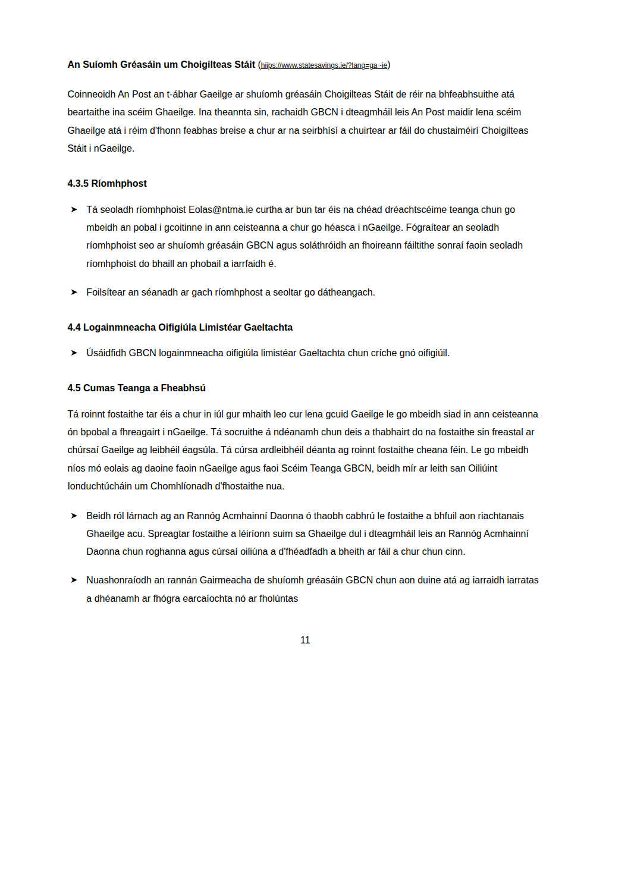An Suíomh Gréasáin um Choigilteas Stáit (hiips://www.statesavings.ie/?lang=ga -ie)
Coinneoidh An Post an t-ábhar Gaeilge ar shuíomh gréasáin Choigilteas Stáit de réir na bhfeabhsuithe atá beartaithe ina scéim Ghaeilge. Ina theannta sin, rachaidh GBCN i dteagmháil leis An Post maidir lena scéim Ghaeilge atá i réim d'fhonn feabhas breise a chur ar na seirbhísí a chuirtear ar fáil do chustaiméirí Choigilteas Stáit i nGaeilge.
4.3.5 Ríomhphost
Tá seoladh ríomhphoist Eolas@ntma.ie curtha ar bun tar éis na chéad dréachtscéime teanga chun go mbeidh an pobal i gcoitinne in ann ceisteanna a chur go héasca i nGaeilge. Fógraítear an seoladh ríomhphoist seo ar shuíomh gréasáin GBCN agus soláthróidh an fhoireann fáiltithe sonraí faoin seoladh ríomhphoist do bhaill an phobail a iarrfaidh é.
Foilsítear an séanadh ar gach ríomhphost a seoltar go dátheangach.
4.4 Logainmneacha Oifigiúla Limistéar Gaeltachta
Úsáidfidh GBCN logainmneacha oifigiúla limistéar Gaeltachta chun críche gnó oifigiúil.
4.5 Cumas Teanga a Fheabhsú
Tá roinnt fostaithe tar éis a chur in iúl gur mhaith leo cur lena gcuid Gaeilge le go mbeidh siad in ann ceisteanna ón bpobal a fhreagairt i nGaeilge. Tá socruithe á ndéanamh chun deis a thabhairt do na fostaithe sin freastal ar chúrsaí Gaeilge ag leibhéil éagsúla. Tá cúrsa ardleibhéil déanta ag roinnt fostaithe cheana féin. Le go mbeidh níos mó eolais ag daoine faoin nGaeilge agus faoi Scéim Teanga GBCN, beidh mír ar leith san Oiliúint Ionduchtúcháin um Chomhlíonadh d'fhostaithe nua.
Beidh ról lárnach ag an Rannóg Acmhainní Daonna ó thaobh cabhrú le fostaithe a bhfuil aon riachtanais Ghaeilge acu. Spreagtar fostaithe a léiríonn suim sa Ghaeilge dul i dteagmháil leis an Rannóg Acmhainní Daonna chun roghanna agus cúrsaí oiliúna a d'fhéadfadh a bheith ar fáil a chur chun cinn.
Nuashonraíodh an rannán Gairmeacha de shuíomh gréasáin GBCN chun aon duine atá ag iarraidh iarratas a dhéanamh ar fhógra earcaíochta nó ar fholúntas
11